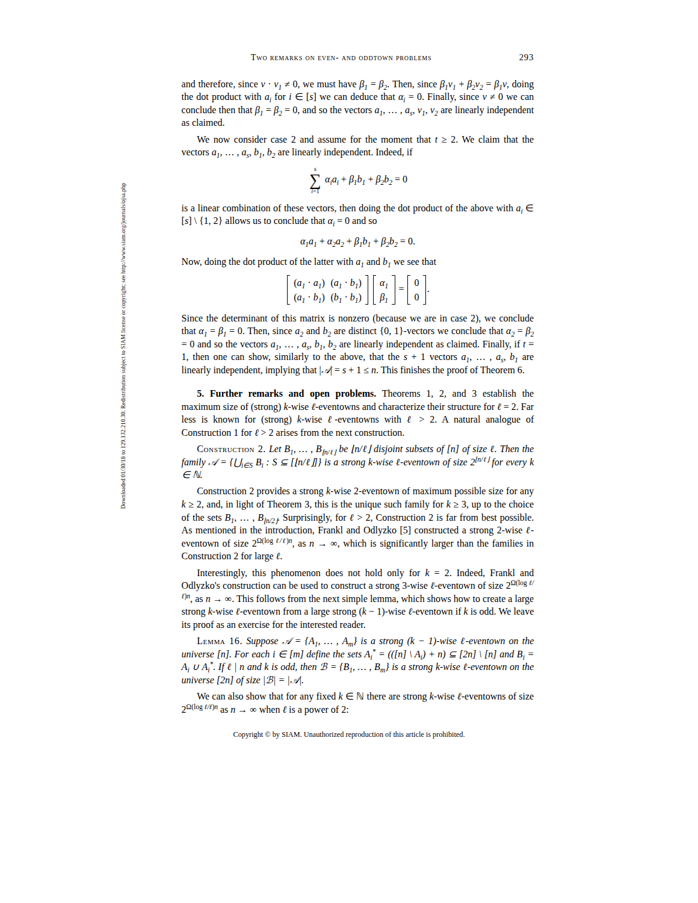Downloaded 01/30/18 to 129.132.210.30. Redistribution subject to SIAM license or copyright; see http://www.siam.org/journals/ojsa.php
Two remarks on even- and oddtown problems 293
and therefore, since v · v1 ≠ 0, we must have β1 = β2. Then, since β1v1 + β2v2 = β1v, doing the dot product with ai for i ∈ [s] we can deduce that αi = 0. Finally, since v ≠ 0 we can conclude then that β1 = β2 = 0, and so the vectors a1, … , as, v1, v2 are linearly independent as claimed.
We now consider case 2 and assume for the moment that t ≥ 2. We claim that the vectors a1, … , as, b1, b2 are linearly independent. Indeed, if
s∑i=1 αiai + β1b1 + β2b2 = 0
is a linear combination of these vectors, then doing the dot product of the above with ai ∈ [s] \ {1, 2} allows us to conclude that αi = 0 and so
α1a1 + α2a2 + β1b1 + β2b2 = 0.
Now, doing the dot product of the latter with a1 and b1 we see that
| ( a 1 · a 1 ) | ( a 1 · b 1 ) |
| ( a 1 · b 1 ) | ( b 1 · b 1 ) |
| α 1 |
| β 1 |
=
| 0 |
| 0 |
.
Since the determinant of this matrix is nonzero (because we are in case 2), we conclude that α1 = β1 = 0. Then, since a2 and b2 are distinct {0, 1}-vectors we conclude that α2 = β2 = 0 and so the vectors a1, … , as, b1, b2 are linearly independent as claimed. Finally, if t = 1, then one can show, similarly to the above, that the s + 1 vectors a1, … , as, b1 are linearly independent, implying that |𝒜| = s + 1 ≤ n. This finishes the proof of Theorem 6.
5. Further remarks and open problems. Theorems 1, 2, and 3 establish the maximum size of (strong) k-wise ℓ-eventowns and characterize their structure for ℓ = 2. Far less is known for (strong) k-wise ℓ-eventowns with ℓ > 2. A natural analogue of Construction 1 for ℓ > 2 arises from the next construction.
Construction 2. Let B1, … , B⌊n/ℓ⌋ be ⌊n/ℓ⌋ disjoint subsets of [n] of size ℓ. Then the family 𝒜 = {⋃i∈S Bi : S ⊆ [⌊n/ℓ⌋]} is a strong k-wise ℓ-eventown of size 2⌊n/ℓ⌋ for every k ∈ ℕ.
Construction 2 provides a strong k-wise 2-eventown of maximum possible size for any k ≥ 2, and, in light of Theorem 3, this is the unique such family for k ≥ 3, up to the choice of the sets B1, … , B⌊n/2⌋. Surprisingly, for ℓ > 2, Construction 2 is far from best possible. As mentioned in the introduction, Frankl and Odlyzko [5] constructed a strong 2-wise ℓ-eventown of size 2Ω(log ℓ/ℓ)n, as n → ∞, which is significantly larger than the families in Construction 2 for large ℓ.
Interestingly, this phenomenon does not hold only for k = 2. Indeed, Frankl and Odlyzko's construction can be used to construct a strong 3-wise ℓ-eventown of size 2Ω(log ℓ/ℓ)n, as n → ∞. This follows from the next simple lemma, which shows how to create a large strong k-wise ℓ-eventown from a large strong (k − 1)-wise ℓ-eventown if k is odd. We leave its proof as an exercise for the interested reader.
Lemma 16. Suppose 𝒜 = {A1, … , Am} is a strong (k − 1)-wise ℓ-eventown on the universe [n]. For each i ∈ [m] define the sets Ai* = (([n] \ Ai) + n) ⊆ [2n] \ [n] and Bi = Ai ∪ Ai*. If ℓ | n and k is odd, then ℬ = {B1, … , Bm} is a strong k-wise ℓ-eventown on the universe [2n] of size |ℬ| = |𝒜|.
We can also show that for any fixed k ∈ ℕ there are strong k-wise ℓ-eventowns of size 2Ω(log ℓ/ℓ)n as n → ∞ when ℓ is a power of 2:
Copyright © by SIAM. Unauthorized reproduction of this article is prohibited.